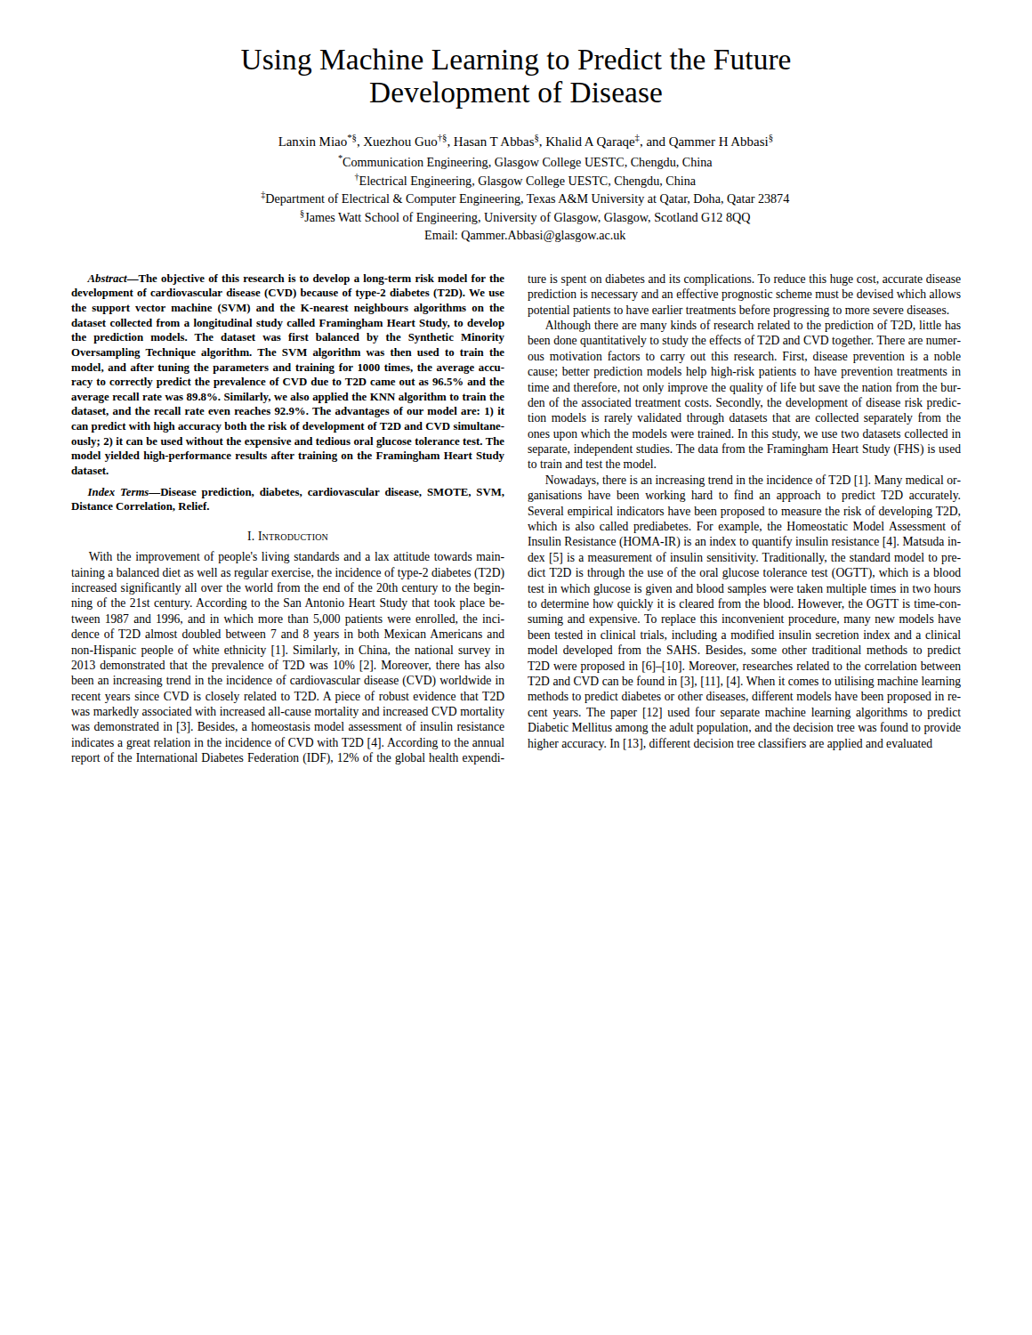Using Machine Learning to Predict the Future
Development of Disease
Lanxin Miao*§, Xuezhou Guo†§, Hasan T Abbas§, Khalid A Qaraqe‡, and Qammer H Abbasi§
*Communication Engineering, Glasgow College UESTC, Chengdu, China
†Electrical Engineering, Glasgow College UESTC, Chengdu, China
‡Department of Electrical & Computer Engineering, Texas A&M University at Qatar, Doha, Qatar 23874
§James Watt School of Engineering, University of Glasgow, Glasgow, Scotland G12 8QQ
Email: Qammer.Abbasi@glasgow.ac.uk
Abstract—The objective of this research is to develop a long-term risk model for the development of cardiovascular disease (CVD) because of type-2 diabetes (T2D). We use the support vector machine (SVM) and the K-nearest neighbours algorithms on the dataset collected from a longitudinal study called Framingham Heart Study, to develop the prediction models. The dataset was first balanced by the Synthetic Minority Oversampling Technique algorithm. The SVM algorithm was then used to train the model, and after tuning the parameters and training for 1000 times, the average accuracy to correctly predict the prevalence of CVD due to T2D came out as 96.5% and the average recall rate was 89.8%. Similarly, we also applied the KNN algorithm to train the dataset, and the recall rate even reaches 92.9%. The advantages of our model are: 1) it can predict with high accuracy both the risk of development of T2D and CVD simultaneously; 2) it can be used without the expensive and tedious oral glucose tolerance test. The model yielded high-performance results after training on the Framingham Heart Study dataset.
Index Terms—Disease prediction, diabetes, cardiovascular disease, SMOTE, SVM, Distance Correlation, Relief.
I. Introduction
With the improvement of people's living standards and a lax attitude towards maintaining a balanced diet as well as regular exercise, the incidence of type-2 diabetes (T2D) increased significantly all over the world from the end of the 20th century to the beginning of the 21st century. According to the San Antonio Heart Study that took place between 1987 and 1996, and in which more than 5,000 patients were enrolled, the incidence of T2D almost doubled between 7 and 8 years in both Mexican Americans and non-Hispanic people of white ethnicity [1]. Similarly, in China, the national survey in 2013 demonstrated that the prevalence of T2D was 10% [2]. Moreover, there has also been an increasing trend in the incidence of cardiovascular disease (CVD) worldwide in recent years since CVD is closely related to T2D. A piece of robust evidence that T2D was markedly associated with increased all-cause mortality and increased CVD mortality was demonstrated in [3]. Besides, a homeostasis model assessment of insulin resistance indicates a great relation in the incidence of CVD with T2D [4]. According to the annual report of the International Diabetes Federation (IDF), 12% of the global health expenditure is spent on diabetes and its complications. To reduce this huge cost, accurate disease prediction is necessary and an effective prognostic scheme must be devised which allows potential patients to have earlier treatments before progressing to more severe diseases.
Although there are many kinds of research related to the prediction of T2D, little has been done quantitatively to study the effects of T2D and CVD together. There are numerous motivation factors to carry out this research. First, disease prevention is a noble cause; better prediction models help high-risk patients to have prevention treatments in time and therefore, not only improve the quality of life but save the nation from the burden of the associated treatment costs. Secondly, the development of disease risk prediction models is rarely validated through datasets that are collected separately from the ones upon which the models were trained. In this study, we use two datasets collected in separate, independent studies. The data from the Framingham Heart Study (FHS) is used to train and test the model.
Nowadays, there is an increasing trend in the incidence of T2D [1]. Many medical organisations have been working hard to find an approach to predict T2D accurately. Several empirical indicators have been proposed to measure the risk of developing T2D, which is also called prediabetes. For example, the Homeostatic Model Assessment of Insulin Resistance (HOMA-IR) is an index to quantify insulin resistance [4]. Matsuda index [5] is a measurement of insulin sensitivity. Traditionally, the standard model to predict T2D is through the use of the oral glucose tolerance test (OGTT), which is a blood test in which glucose is given and blood samples were taken multiple times in two hours to determine how quickly it is cleared from the blood. However, the OGTT is time-consuming and expensive. To replace this inconvenient procedure, many new models have been tested in clinical trials, including a modified insulin secretion index and a clinical model developed from the SAHS. Besides, some other traditional methods to predict T2D were proposed in [6]–[10]. Moreover, researches related to the correlation between T2D and CVD can be found in [3], [11], [4]. When it comes to utilising machine learning methods to predict diabetes or other diseases, different models have been proposed in recent years. The paper [12] used four separate machine learning algorithms to predict Diabetic Mellitus among the adult population, and the decision tree was found to provide higher accuracy. In [13], different decision tree classifiers are applied and evaluated